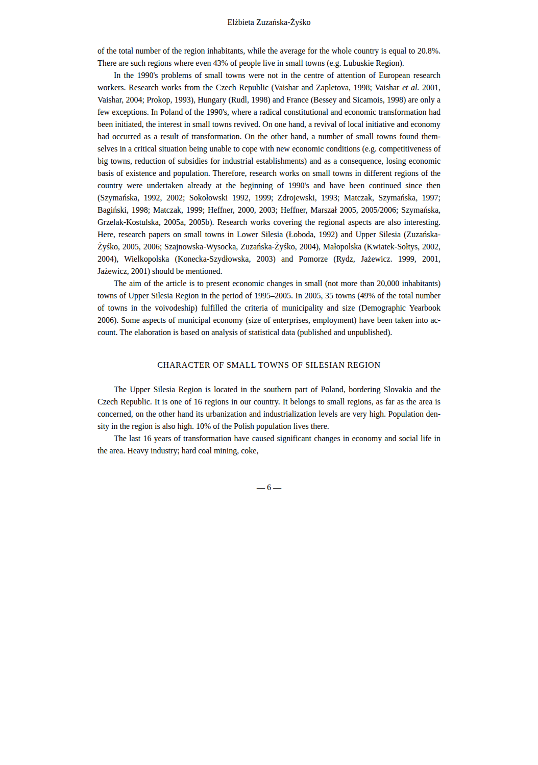Elżbieta Zuzańska-Żyśko
of the total number of the region inhabitants, while the average for the whole country is equal to 20.8%. There are such regions where even 43% of people live in small towns (e.g. Lubuskie Region).
In the 1990's problems of small towns were not in the centre of attention of European research workers. Research works from the Czech Republic (Vaishar and Zapletova, 1998; Vaishar et al. 2001, Vaishar, 2004; Prokop, 1993), Hungary (Rudl, 1998) and France (Bessey and Sicamois, 1998) are only a few exceptions. In Poland of the 1990's, where a radical constitutional and economic transformation had been initiated, the interest in small towns revived. On one hand, a revival of local initiative and economy had occurred as a result of transformation. On the other hand, a number of small towns found themselves in a critical situation being unable to cope with new economic conditions (e.g. competitiveness of big towns, reduction of subsidies for industrial establishments) and as a consequence, losing economic basis of existence and population. Therefore, research works on small towns in different regions of the country were undertaken already at the beginning of 1990's and have been continued since then (Szymańska, 1992, 2002; Sokołowski 1992, 1999; Zdrojewski, 1993; Matczak, Szymańska, 1997; Bagiński, 1998; Matczak, 1999; Heffner, 2000, 2003; Heffner, Marszał 2005, 2005/2006; Szymańska, Grzelak-Kostulska, 2005a, 2005b). Research works covering the regional aspects are also interesting. Here, research papers on small towns in Lower Silesia (Łoboda, 1992) and Upper Silesia (Zuzańska-Żyśko, 2005, 2006; Szajnowska-Wysocka, Zuzańska-Żyśko, 2004), Małopolska (Kwiatek-Sołtys, 2002, 2004), Wielkopolska (Konecka-Szydłowska, 2003) and Pomorze (Rydz, Jażewicz. 1999, 2001, Jażewicz, 2001) should be mentioned.
The aim of the article is to present economic changes in small (not more than 20,000 inhabitants) towns of Upper Silesia Region in the period of 1995–2005. In 2005, 35 towns (49% of the total number of towns in the voivodeship) fulfilled the criteria of municipality and size (Demographic Yearbook 2006). Some aspects of municipal economy (size of enterprises, employment) have been taken into account. The elaboration is based on analysis of statistical data (published and unpublished).
Character of Small Towns of Silesian Region
The Upper Silesia Region is located in the southern part of Poland, bordering Slovakia and the Czech Republic. It is one of 16 regions in our country. It belongs to small regions, as far as the area is concerned, on the other hand its urbanization and industrialization levels are very high. Population density in the region is also high. 10% of the Polish population lives there.
The last 16 years of transformation have caused significant changes in economy and social life in the area. Heavy industry; hard coal mining, coke,
— 6 —